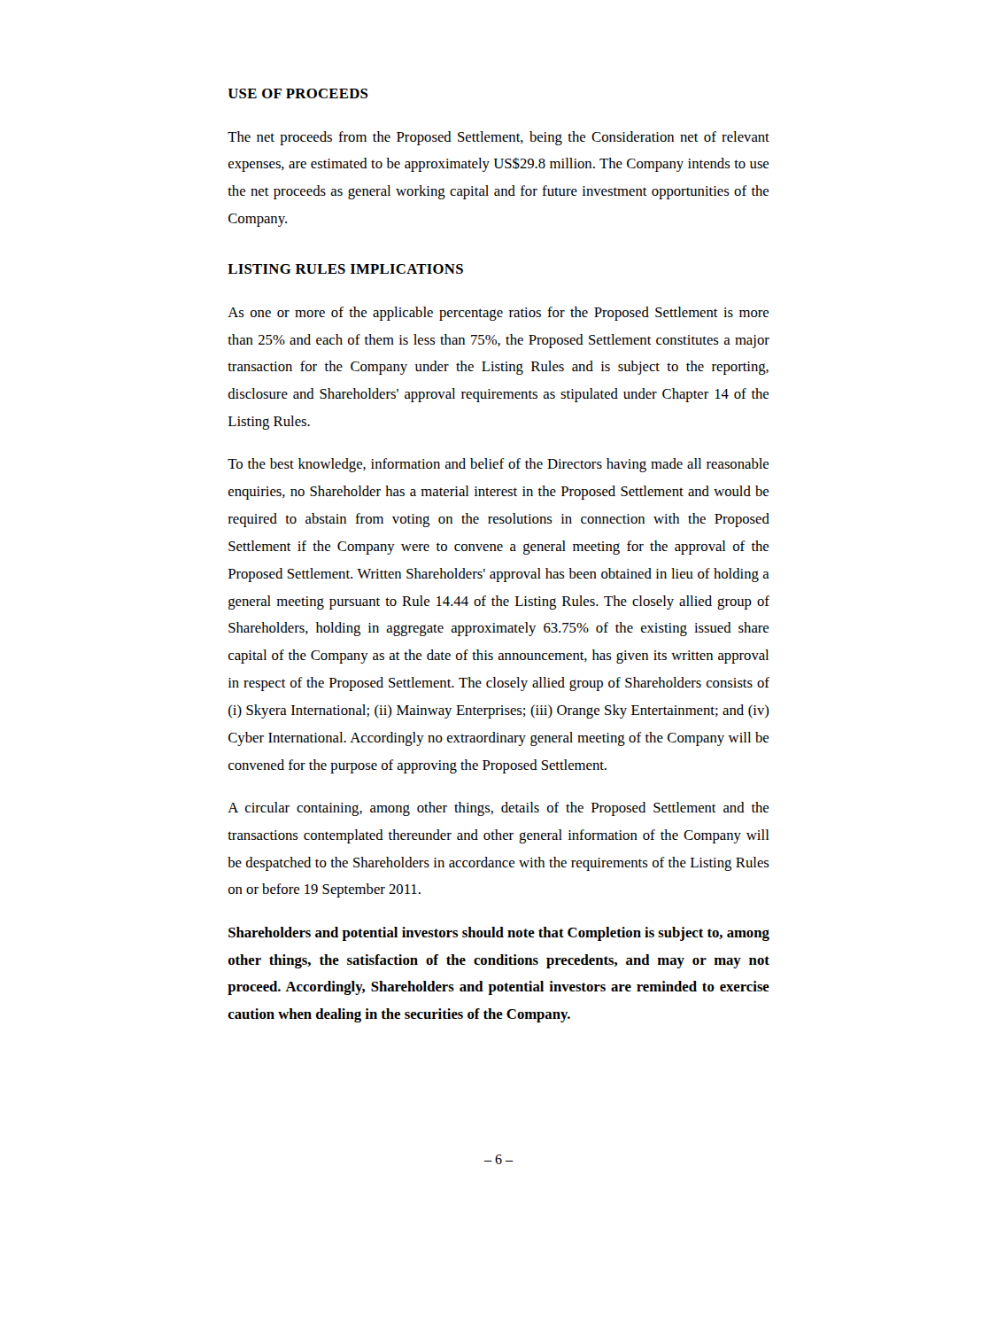USE OF PROCEEDS
The net proceeds from the Proposed Settlement, being the Consideration net of relevant expenses, are estimated to be approximately US$29.8 million. The Company intends to use the net proceeds as general working capital and for future investment opportunities of the Company.
LISTING RULES IMPLICATIONS
As one or more of the applicable percentage ratios for the Proposed Settlement is more than 25% and each of them is less than 75%, the Proposed Settlement constitutes a major transaction for the Company under the Listing Rules and is subject to the reporting, disclosure and Shareholders' approval requirements as stipulated under Chapter 14 of the Listing Rules.
To the best knowledge, information and belief of the Directors having made all reasonable enquiries, no Shareholder has a material interest in the Proposed Settlement and would be required to abstain from voting on the resolutions in connection with the Proposed Settlement if the Company were to convene a general meeting for the approval of the Proposed Settlement. Written Shareholders' approval has been obtained in lieu of holding a general meeting pursuant to Rule 14.44 of the Listing Rules. The closely allied group of Shareholders, holding in aggregate approximately 63.75% of the existing issued share capital of the Company as at the date of this announcement, has given its written approval in respect of the Proposed Settlement. The closely allied group of Shareholders consists of (i) Skyera International; (ii) Mainway Enterprises; (iii) Orange Sky Entertainment; and (iv) Cyber International. Accordingly no extraordinary general meeting of the Company will be convened for the purpose of approving the Proposed Settlement.
A circular containing, among other things, details of the Proposed Settlement and the transactions contemplated thereunder and other general information of the Company will be despatched to the Shareholders in accordance with the requirements of the Listing Rules on or before 19 September 2011.
Shareholders and potential investors should note that Completion is subject to, among other things, the satisfaction of the conditions precedents, and may or may not proceed. Accordingly, Shareholders and potential investors are reminded to exercise caution when dealing in the securities of the Company.
– 6 –